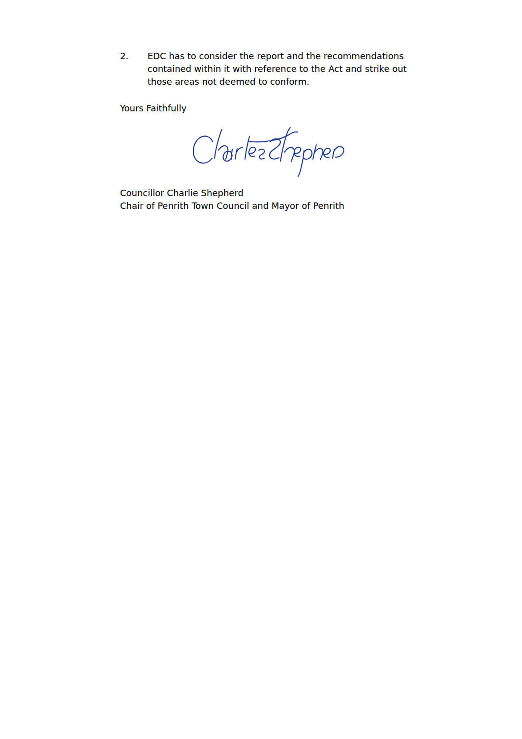2. EDC has to consider the report and the recommendations contained within it with reference to the Act and strike out those areas not deemed to conform.
Yours Faithfully
Councillor Charlie Shepherd
Chair of Penrith Town Council and Mayor of Penrith